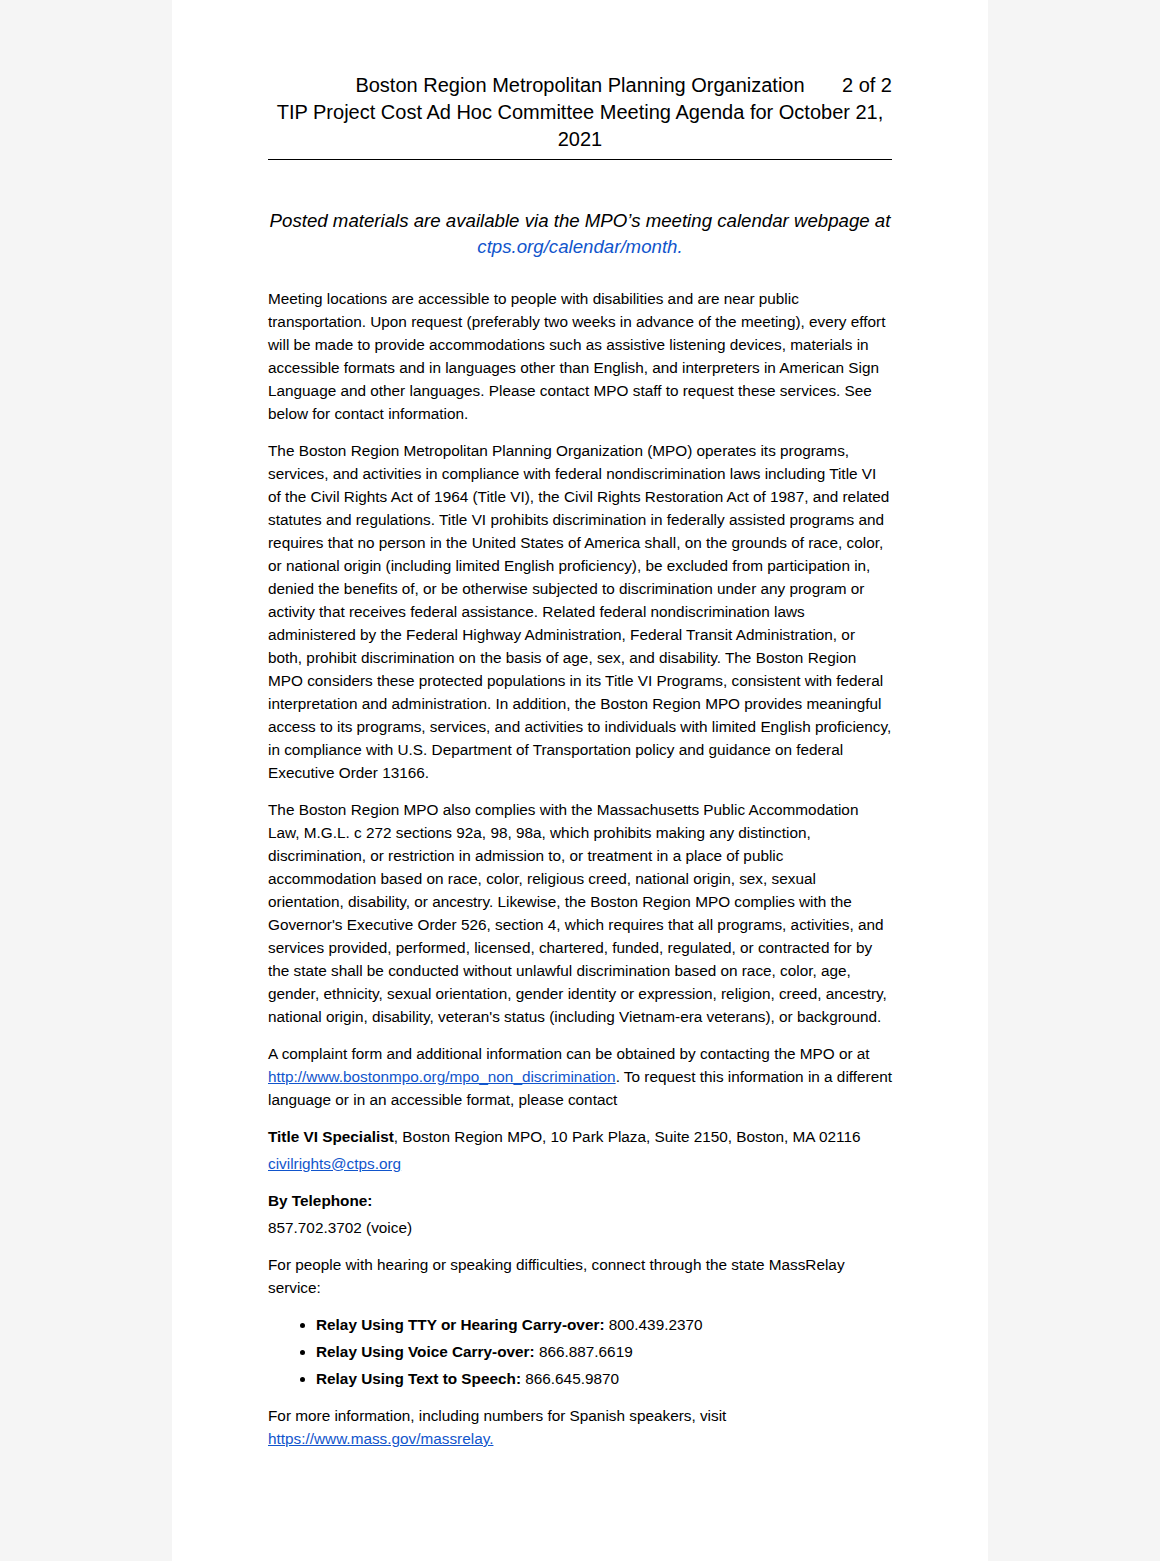2 of 2 Boston Region Metropolitan Planning Organization TIP Project Cost Ad Hoc Committee Meeting Agenda for October 21, 2021
Posted materials are available via the MPO’s meeting calendar webpage at
ctps.org/calendar/month.
Meeting locations are accessible to people with disabilities and are near public transportation. Upon request (preferably two weeks in advance of the meeting), every effort will be made to provide accommodations such as assistive listening devices, materials in accessible formats and in languages other than English, and interpreters in American Sign Language and other languages. Please contact MPO staff to request these services. See below for contact information.
The Boston Region Metropolitan Planning Organization (MPO) operates its programs, services, and activities in compliance with federal nondiscrimination laws including Title VI of the Civil Rights Act of 1964 (Title VI), the Civil Rights Restoration Act of 1987, and related statutes and regulations. Title VI prohibits discrimination in federally assisted programs and requires that no person in the United States of America shall, on the grounds of race, color, or national origin (including limited English proficiency), be excluded from participation in, denied the benefits of, or be otherwise subjected to discrimination under any program or activity that receives federal assistance. Related federal nondiscrimination laws administered by the Federal Highway Administration, Federal Transit Administration, or both, prohibit discrimination on the basis of age, sex, and disability. The Boston Region MPO considers these protected populations in its Title VI Programs, consistent with federal interpretation and administration. In addition, the Boston Region MPO provides meaningful access to its programs, services, and activities to individuals with limited English proficiency, in compliance with U.S. Department of Transportation policy and guidance on federal Executive Order 13166.
The Boston Region MPO also complies with the Massachusetts Public Accommodation Law, M.G.L. c 272 sections 92a, 98, 98a, which prohibits making any distinction, discrimination, or restriction in admission to, or treatment in a place of public accommodation based on race, color, religious creed, national origin, sex, sexual orientation, disability, or ancestry. Likewise, the Boston Region MPO complies with the Governor's Executive Order 526, section 4, which requires that all programs, activities, and services provided, performed, licensed, chartered, funded, regulated, or contracted for by the state shall be conducted without unlawful discrimination based on race, color, age, gender, ethnicity, sexual orientation, gender identity or expression, religion, creed, ancestry, national origin, disability, veteran's status (including Vietnam-era veterans), or background.
A complaint form and additional information can be obtained by contacting the MPO or at http://www.bostonmpo.org/mpo_non_discrimination. To request this information in a different language or in an accessible format, please contact
Title VI Specialist, Boston Region MPO, 10 Park Plaza, Suite 2150, Boston, MA 02116
civilrights@ctps.org
By Telephone:
857.702.3702 (voice)
For people with hearing or speaking difficulties, connect through the state MassRelay service:
Relay Using TTY or Hearing Carry-over: 800.439.2370
Relay Using Voice Carry-over: 866.887.6619
Relay Using Text to Speech: 866.645.9870
For more information, including numbers for Spanish speakers, visit https://www.mass.gov/massrelay.